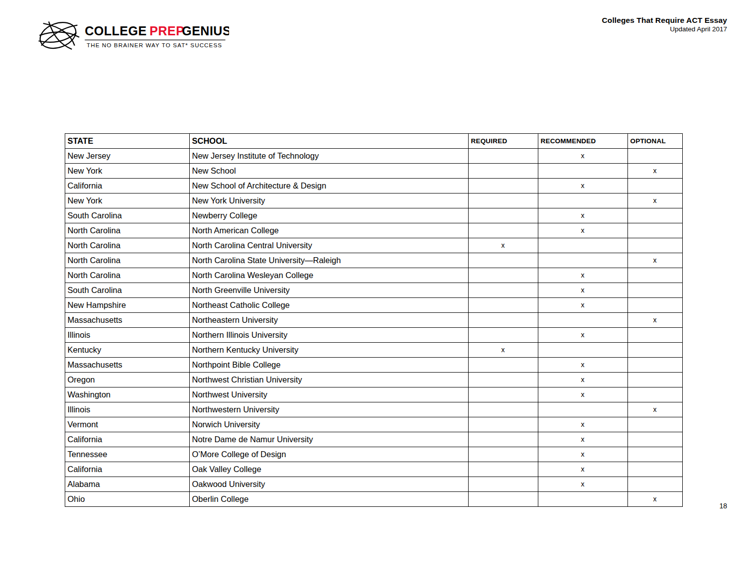COLLEGE PREP GENIUS THE NO BRAINER WAY TO SAT* SUCCESS
Colleges That Require ACT Essay
Updated April 2017
| STATE | SCHOOL | REQUIRED | RECOMMENDED | OPTIONAL |
| --- | --- | --- | --- | --- |
| New Jersey | New Jersey Institute of Technology | | x | |
| New York | New School | | | x |
| California | New School of Architecture & Design | | x | |
| New York | New York University | | | x |
| South Carolina | Newberry College | | x | |
| North Carolina | North American College | | x | |
| North Carolina | North Carolina Central University | x | | |
| North Carolina | North Carolina State University—Raleigh | | | x |
| North Carolina | North Carolina Wesleyan College | | x | |
| South Carolina | North Greenville University | | x | |
| New Hampshire | Northeast Catholic College | | x | |
| Massachusetts | Northeastern University | | | x |
| Illinois | Northern Illinois University | | x | |
| Kentucky | Northern Kentucky University | x | | |
| Massachusetts | Northpoint Bible College | | x | |
| Oregon | Northwest Christian University | | x | |
| Washington | Northwest University | | x | |
| Illinois | Northwestern University | | | x |
| Vermont | Norwich University | | x | |
| California | Notre Dame de Namur University | | x | |
| Tennessee | O’More College of Design | | x | |
| California | Oak Valley College | | x | |
| Alabama | Oakwood University | | x | |
| Ohio | Oberlin College | | | x |
18